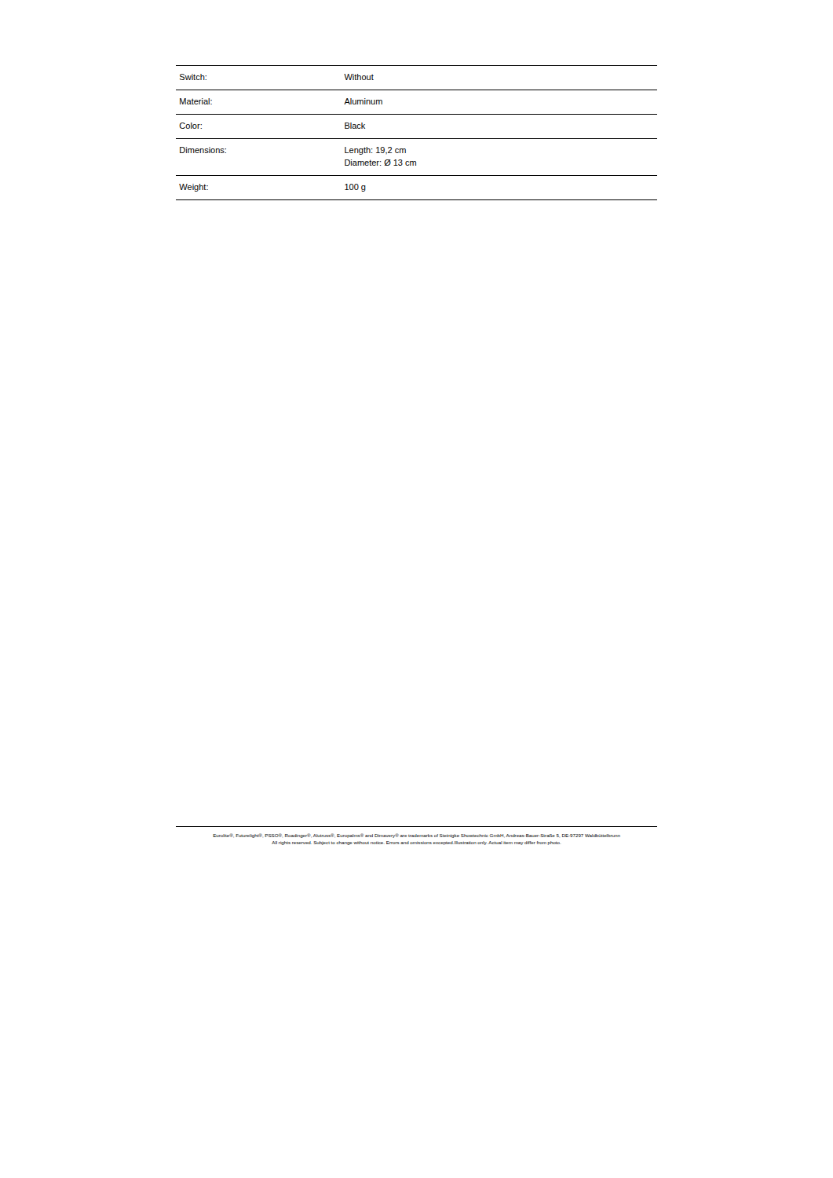| Switch: | Without |
| Material: | Aluminum |
| Color: | Black |
| Dimensions: | Length: 19,2 cm Diameter: Ø 13 cm |
| Weight: | 100 g |
Eurolite®, Futurelight®, PSSO®, Roadinger®, Alutruss®, Europalms® and Dimavery® are trademarks of Steinigke Showtechnic GmbH, Andreas-Bauer-Straße 5, DE-97297 Waldbüttelbrunn
All rights reserved. Subject to change without notice. Errors and omissions excepted.Illustration only. Actual item may differ from photo.